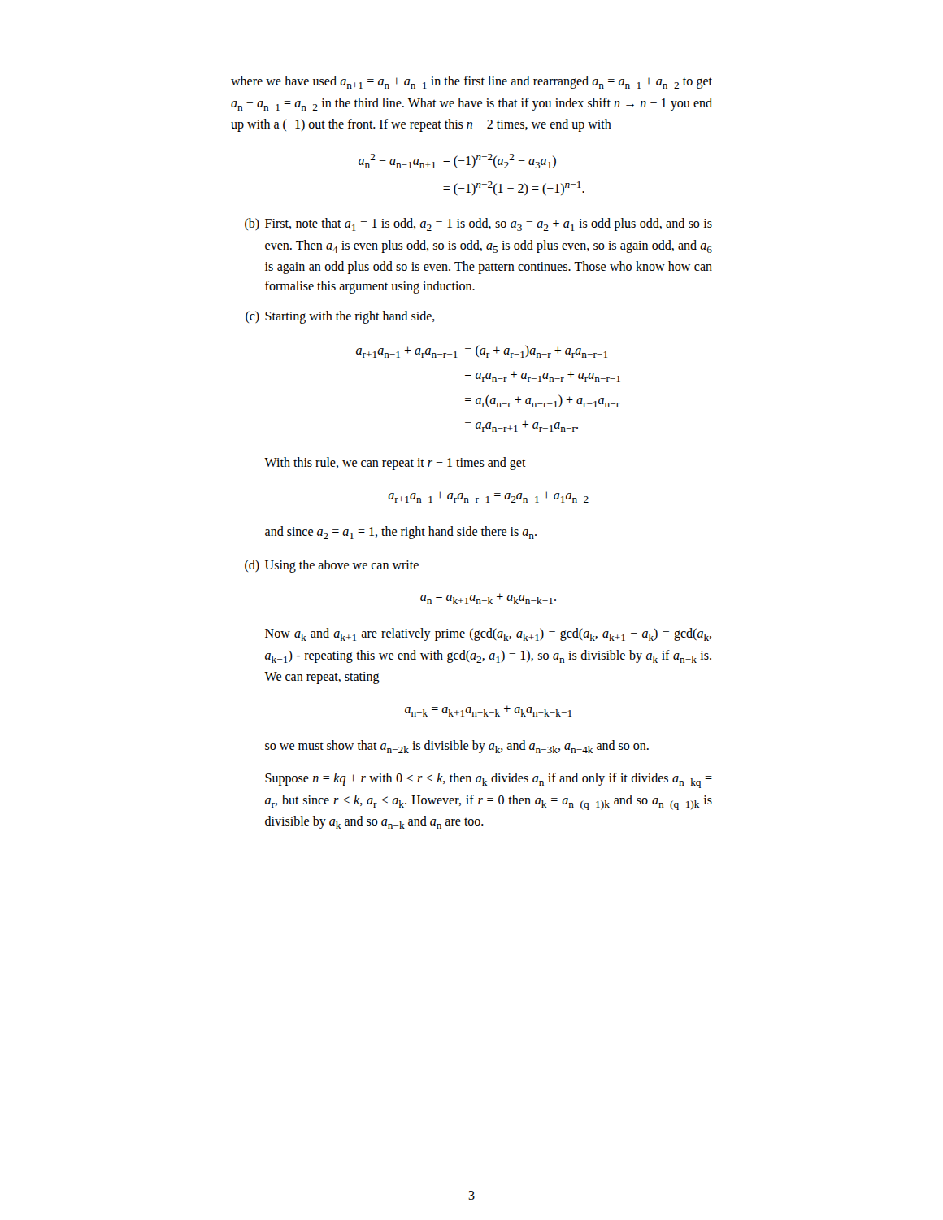where we have used an+1 = an + an−1 in the first line and rearranged an = an−1 + an−2 to get an − an−1 = an−2 in the third line. What we have is that if you index shift n → n − 1 you end up with a (−1) out the front. If we repeat this n − 2 times, we end up with
| a n 2 − a n−1 a n+1 | = | (−1) n −2 ( a 2 2 − a 3 a 1 ) |
| | = | (−1) n −2 (1 − 2) = (−1) n −1 . |
(b)
First, note that a1 = 1 is odd, a2 = 1 is odd, so a3 = a2 + a1 is odd plus odd, and so is even. Then a4 is even plus odd, so is odd, a5 is odd plus even, so is again odd, and a6 is again an odd plus odd so is even. The pattern continues. Those who know how can formalise this argument using induction.
(c)
Starting with the right hand side,
| a r+1 a n−1 + a r a n−r−1 | = | ( a r + a r−1 ) a n−r + a r a n−r−1 |
| | = | a r a n−r + a r−1 a n−r + a r a n−r−1 |
| | = | a r ( a n−r + a n−r−1 ) + a r−1 a n−r |
| | = | a r a n−r+1 + a r−1 a n−r . |
With this rule, we can repeat it r − 1 times and get
ar+1an−1 + aran−r−1 = a2an−1 + a1an−2
and since a2 = a1 = 1, the right hand side there is an.
(d)
Using the above we can write
an = ak+1an−k + akan−k−1.
Now ak and ak+1 are relatively prime (gcd(ak, ak+1) = gcd(ak, ak+1 − ak) = gcd(ak, ak−1) - repeating this we end with gcd(a2, a1) = 1), so an is divisible by ak if an−k is. We can repeat, stating
an−k = ak+1an−k−k + akan−k−k−1
so we must show that an−2k is divisible by ak, and an−3k, an−4k and so on.
Suppose n = kq + r with 0 ≤ r < k, then ak divides an if and only if it divides an−kq = ar, but since r < k, ar < ak. However, if r = 0 then ak = an−(q−1)k and so an−(q−1)k is divisible by ak and so an−k and an are too.
3